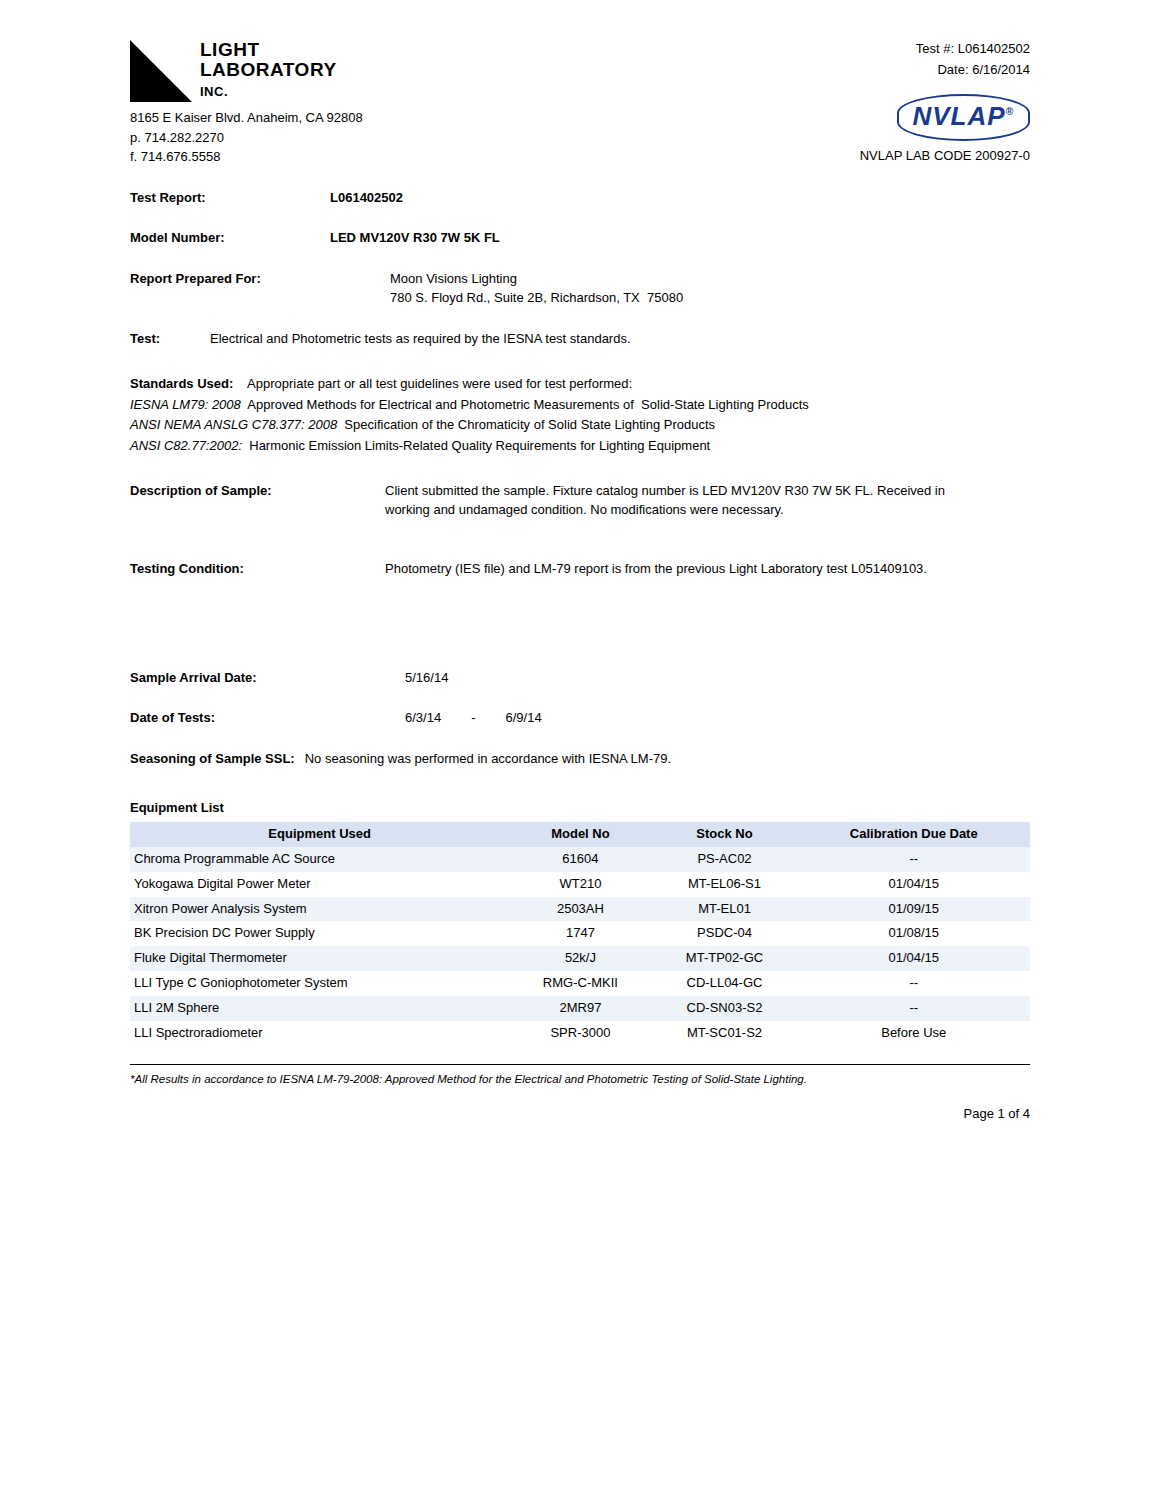LIGHT
LABORATORY
INC.
8165 E Kaiser Blvd. Anaheim, CA 92808
p. 714.282.2270
f. 714.676.5558
Test #: L061402502
Date: 6/16/2014
NVLAP®
NVLAP LAB CODE 200927-0
Test Report:
L061402502
Model Number:
LED MV120V R30 7W 5K FL
Report Prepared For:
Moon Visions Lighting
780 S. Floyd Rd., Suite 2B, Richardson, TX 75080
Test:
Electrical and Photometric tests as required by the IESNA test standards.
Standards Used: Appropriate part or all test guidelines were used for test performed:
IESNA LM79: 2008 Approved Methods for Electrical and Photometric Measurements of Solid-State Lighting Products
ANSI NEMA ANSLG C78.377: 2008 Specification of the Chromaticity of Solid State Lighting Products
ANSI C82.77:2002: Harmonic Emission Limits-Related Quality Requirements for Lighting Equipment
Description of Sample:
Client submitted the sample. Fixture catalog number is LED MV120V R30 7W 5K FL. Received in working and undamaged condition. No modifications were necessary.
Testing Condition:
Photometry (IES file) and LM-79 report is from the previous Light Laboratory test L051409103.
Sample Arrival Date:
5/16/14
Date of Tests:
6/3/14
-
6/9/14
Seasoning of Sample SSL:
No seasoning was performed in accordance with IESNA LM-79.
Equipment List
| Equipment Used | Model No | Stock No | Calibration Due Date |
| --- | --- | --- | --- |
| Chroma Programmable AC Source | 61604 | PS-AC02 | -- |
| Yokogawa Digital Power Meter | WT210 | MT-EL06-S1 | 01/04/15 |
| Xitron Power Analysis System | 2503AH | MT-EL01 | 01/09/15 |
| BK Precision DC Power Supply | 1747 | PSDC-04 | 01/08/15 |
| Fluke Digital Thermometer | 52k/J | MT-TP02-GC | 01/04/15 |
| LLI Type C Goniophotometer System | RMG-C-MKII | CD-LL04-GC | -- |
| LLI 2M Sphere | 2MR97 | CD-SN03-S2 | -- |
| LLI Spectroradiometer | SPR-3000 | MT-SC01-S2 | Before Use |
*All Results in accordance to IESNA LM-79-2008: Approved Method for the Electrical and Photometric Testing of Solid-State Lighting.
Page 1 of 4